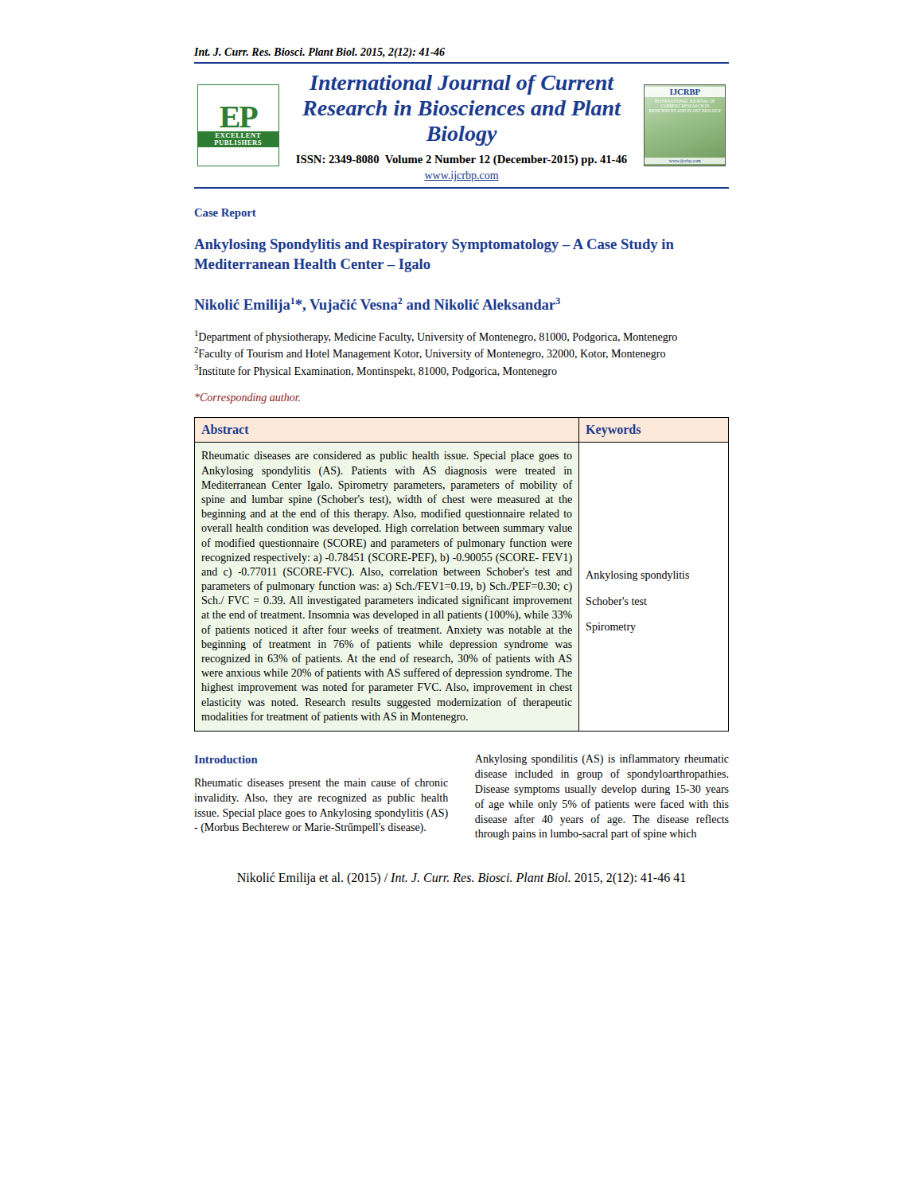Int. J. Curr. Res. Biosci. Plant Biol. 2015, 2(12): 41-46
EP
EXCELLENT
PUBLISHERS
International Journal of Current Research in Biosciences and Plant Biology
ISSN: 2349-8080 Volume 2 Number 12 (December-2015) pp. 41-46
www.ijcrbp.com
IJCRBP
INTERNATIONAL JOURNAL OF
CURRENT RESEARCH IN
BIOSCIENCES AND PLANT BIOLOGY
www.ijcrbp.com
Case Report
Ankylosing Spondylitis and Respiratory Symptomatology – A Case Study in Mediterranean Health Center – Igalo
Nikolić Emilija1*, Vujačić Vesna2 and Nikolić Aleksandar3
1Department of physiotherapy, Medicine Faculty, University of Montenegro, 81000, Podgorica, Montenegro
2Faculty of Tourism and Hotel Management Kotor, University of Montenegro, 32000, Kotor, Montenegro
3Institute for Physical Examination, Montinspekt, 81000, Podgorica, Montenegro
*Corresponding author.
| Abstract | Keywords |
| --- | --- |
| Rheumatic diseases are considered as public health issue. Special place goes to Ankylosing spondylitis (AS). Patients with AS diagnosis were treated in Mediterranean Center Igalo. Spirometry parameters, parameters of mobility of spine and lumbar spine (Schober's test), width of chest were measured at the beginning and at the end of this therapy. Also, modified questionnaire related to overall health condition was developed. High correlation between summary value of modified questionnaire (SCORE) and parameters of pulmonary function were recognized respectively: a) -0.78451 (SCORE-PEF), b) -0.90055 (SCORE- FEV1) and c) -0.77011 (SCORE-FVC). Also, correlation between Schober's test and parameters of pulmonary function was: a) Sch./FEV1=0.19, b) Sch./PEF=0.30; c) Sch./ FVC = 0.39. All investigated parameters indicated significant improvement at the end of treatment. Insomnia was developed in all patients (100%), while 33% of patients noticed it after four weeks of treatment. Anxiety was notable at the beginning of treatment in 76% of patients while depression syndrome was recognized in 63% of patients. At the end of research, 30% of patients with AS were anxious while 20% of patients with AS suffered of depression syndrome. The highest improvement was noted for parameter FVC. Also, improvement in chest elasticity was noted. Research results suggested modernization of therapeutic modalities for treatment of patients with AS in Montenegro. | Ankylosing spondylitis Schober's test Spirometry |
Introduction
Rheumatic diseases present the main cause of chronic invalidity. Also, they are recognized as public health issue. Special place goes to Ankylosing spondylitis (AS) - (Morbus Bechterew or Marie-Strűmpell's disease).
Ankylosing spondilitis (AS) is inflammatory rheumatic disease included in group of spondyloarthropathies. Disease symptoms usually develop during 15-30 years of age while only 5% of patients were faced with this disease after 40 years of age. The disease reflects through pains in lumbo-sacral part of spine which
Nikolić Emilija et al. (2015) / Int. J. Curr. Res. Biosci. Plant Biol. 2015, 2(12): 41-46 41